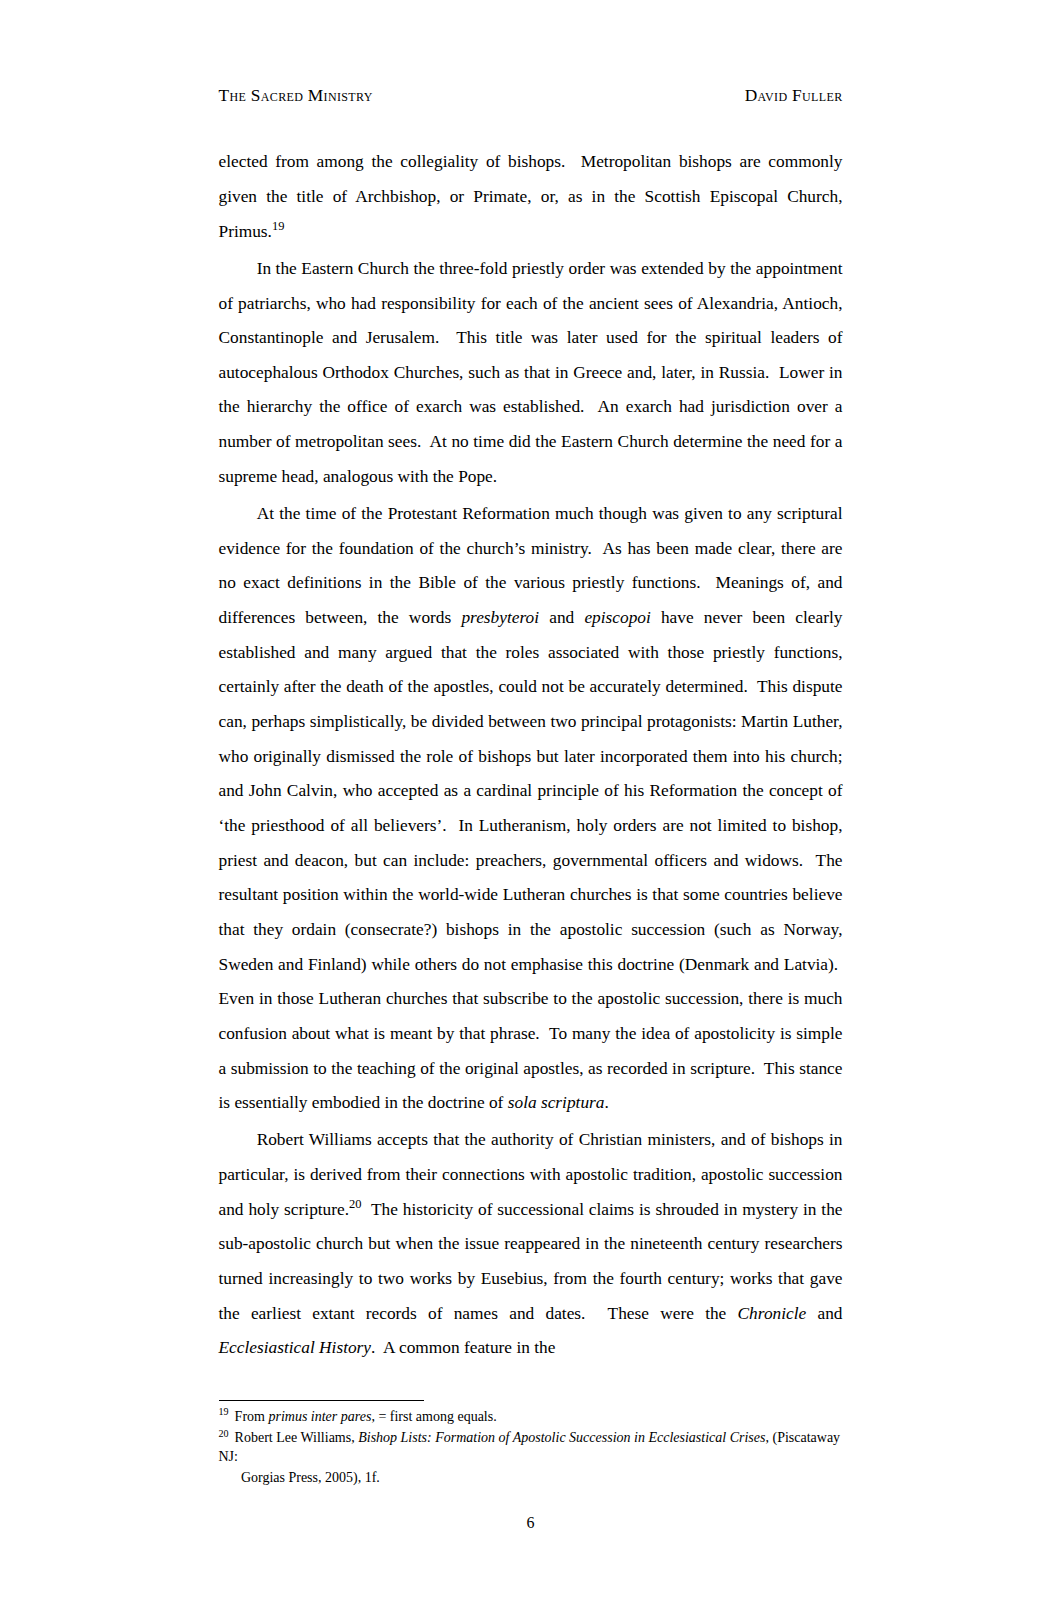The Sacred Ministry David Fuller
elected from among the collegiality of bishops. Metropolitan bishops are commonly given the title of Archbishop, or Primate, or, as in the Scottish Episcopal Church, Primus.19
In the Eastern Church the three-fold priestly order was extended by the appointment of patriarchs, who had responsibility for each of the ancient sees of Alexandria, Antioch, Constantinople and Jerusalem. This title was later used for the spiritual leaders of autocephalous Orthodox Churches, such as that in Greece and, later, in Russia. Lower in the hierarchy the office of exarch was established. An exarch had jurisdiction over a number of metropolitan sees. At no time did the Eastern Church determine the need for a supreme head, analogous with the Pope.
At the time of the Protestant Reformation much though was given to any scriptural evidence for the foundation of the church’s ministry. As has been made clear, there are no exact definitions in the Bible of the various priestly functions. Meanings of, and differences between, the words presbyteroi and episcopoi have never been clearly established and many argued that the roles associated with those priestly functions, certainly after the death of the apostles, could not be accurately determined. This dispute can, perhaps simplistically, be divided between two principal protagonists: Martin Luther, who originally dismissed the role of bishops but later incorporated them into his church; and John Calvin, who accepted as a cardinal principle of his Reformation the concept of ‘the priesthood of all believers’. In Lutheranism, holy orders are not limited to bishop, priest and deacon, but can include: preachers, governmental officers and widows. The resultant position within the world-wide Lutheran churches is that some countries believe that they ordain (consecrate?) bishops in the apostolic succession (such as Norway, Sweden and Finland) while others do not emphasise this doctrine (Denmark and Latvia). Even in those Lutheran churches that subscribe to the apostolic succession, there is much confusion about what is meant by that phrase. To many the idea of apostolicity is simple a submission to the teaching of the original apostles, as recorded in scripture. This stance is essentially embodied in the doctrine of sola scriptura.
Robert Williams accepts that the authority of Christian ministers, and of bishops in particular, is derived from their connections with apostolic tradition, apostolic succession and holy scripture.20 The historicity of successional claims is shrouded in mystery in the sub-apostolic church but when the issue reappeared in the nineteenth century researchers turned increasingly to two works by Eusebius, from the fourth century; works that gave the earliest extant records of names and dates. These were the Chronicle and Ecclesiastical History. A common feature in the
19 From primus inter pares, = first among equals.
20 Robert Lee Williams, Bishop Lists: Formation of Apostolic Succession in Ecclesiastical Crises, (Piscataway NJ:
Gorgias Press, 2005), 1f.
6